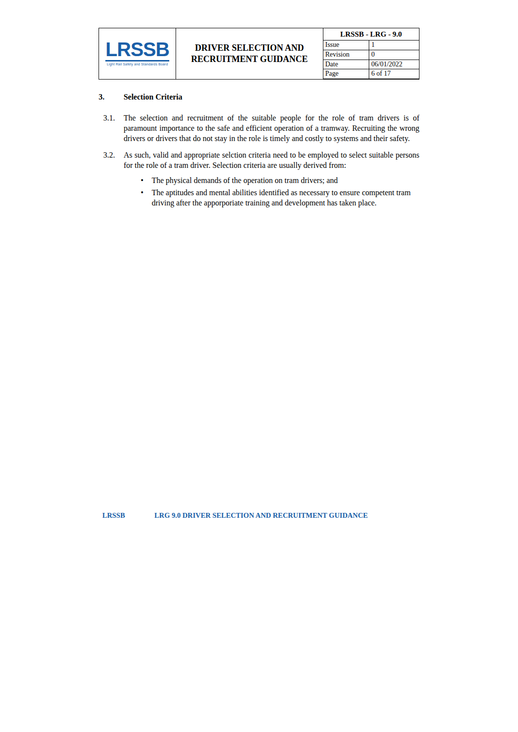| LRSSB Light Rail Safety and Standards Board | DRIVER SELECTION AND RECRUITMENT GUIDANCE | / LRSSB - LRG - 9.0 / / Issue / 1 / / Revision / 0 / / Date / 06/01/2022 / / Page / 6 of 17 / |
3. Selection Criteria
3.1.
The selection and recruitment of the suitable people for the role of tram drivers is of paramount importance to the safe and efficient operation of a tramway. Recruiting the wrong drivers or drivers that do not stay in the role is timely and costly to systems and their safety.
3.2.
As such, valid and appropriate selction criteria need to be employed to select suitable persons for the role of a tram driver. Selection criteria are usually derived from:
The physical demands of the operation on tram drivers; and
The aptitudes and mental abilities identified as necessary to ensure competent tram driving after the apporporiate training and development has taken place.
LRSSB
LRG 9.0 DRIVER SELECTION AND RECRUITMENT GUIDANCE